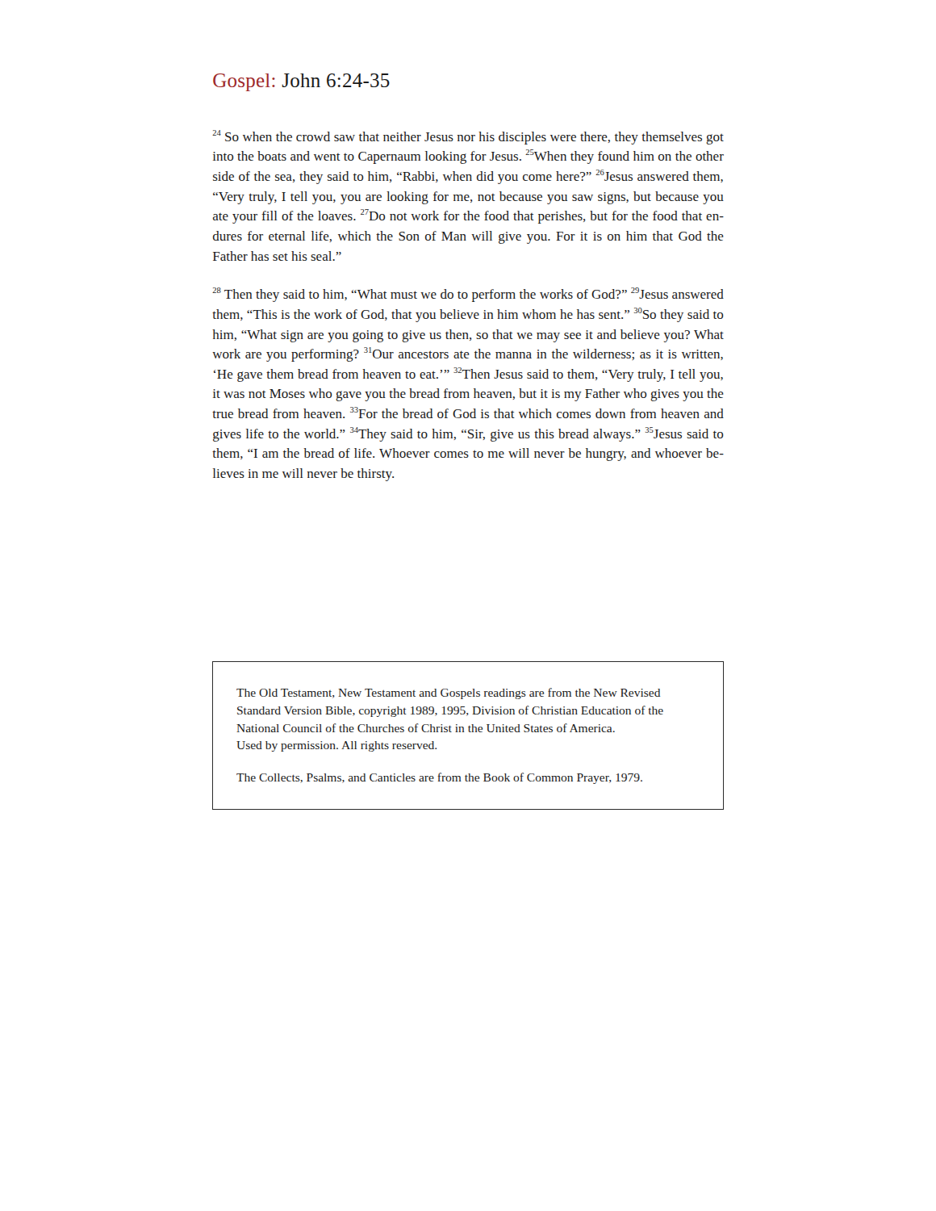Gospel: John 6:24-35
24 So when the crowd saw that neither Jesus nor his disciples were there, they themselves got into the boats and went to Capernaum looking for Jesus. 25When they found him on the other side of the sea, they said to him, “Rabbi, when did you come here?” 26Jesus answered them, “Very truly, I tell you, you are looking for me, not because you saw signs, but because you ate your fill of the loaves. 27Do not work for the food that perishes, but for the food that endures for eternal life, which the Son of Man will give you. For it is on him that God the Father has set his seal.”
28 Then they said to him, “What must we do to perform the works of God?” 29Jesus answered them, “This is the work of God, that you believe in him whom he has sent.” 30So they said to him, “What sign are you going to give us then, so that we may see it and believe you? What work are you performing? 31Our ancestors ate the manna in the wilderness; as it is written, ‘He gave them bread from heaven to eat.’” 32Then Jesus said to them, “Very truly, I tell you, it was not Moses who gave you the bread from heaven, but it is my Father who gives you the true bread from heaven. 33For the bread of God is that which comes down from heaven and gives life to the world.” 34They said to him, “Sir, give us this bread always.” 35Jesus said to them, “I am the bread of life. Whoever comes to me will never be hungry, and whoever believes in me will never be thirsty.
The Old Testament, New Testament and Gospels readings are from the New Revised Standard Version Bible, copyright 1989, 1995, Division of Christian Education of the National Council of the Churches of Christ in the United States of America.
Used by permission. All rights reserved.
The Collects, Psalms, and Canticles are from the Book of Common Prayer, 1979.